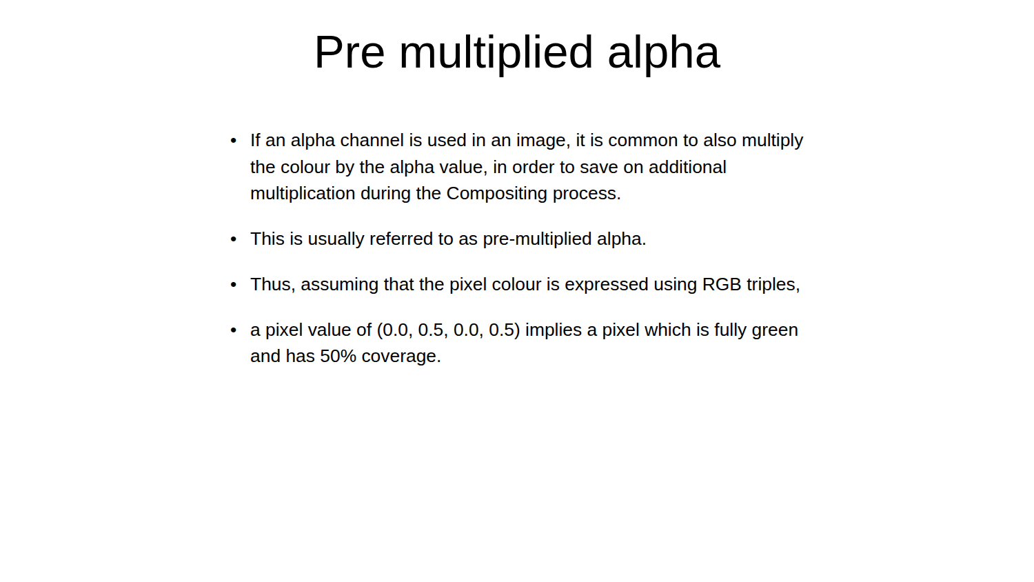Pre multiplied alpha
If an alpha channel is used in an image, it is common to also multiply the colour by the alpha value, in order to save on additional multiplication during the Compositing process.
This is usually referred to as pre-multiplied alpha.
Thus, assuming that the pixel colour is expressed using RGB triples,
a pixel value of (0.0, 0.5, 0.0, 0.5) implies a pixel which is fully green and has 50% coverage.